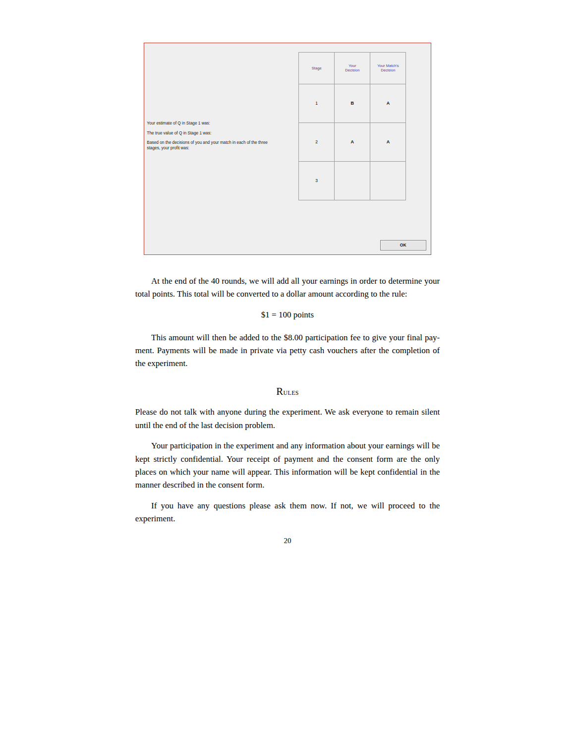Your estimate of Q in Stage 1 was:31.25
The true value of Q in Stage 1 was:32.11
Based on the decisions of you and your match in each of the three
stages, your profit was:30.11
| Stage | Your Decision | Your Match's Decision |
| --- | --- | --- |
| 1 | B | A |
| 2 | A | A |
| 3 | | |
OK
At the end of the 40 rounds, we will add all your earnings in order to determine your total points. This total will be converted to a dollar amount according to the rule:
$1 = 100 points
This amount will then be added to the $8.00 participation fee to give your final payment. Payments will be made in private via petty cash vouchers after the completion of the experiment.
Rules
Please do not talk with anyone during the experiment. We ask everyone to remain silent until the end of the last decision problem.
Your participation in the experiment and any information about your earnings will be kept strictly confidential. Your receipt of payment and the consent form are the only places on which your name will appear. This information will be kept confidential in the manner described in the consent form.
If you have any questions please ask them now. If not, we will proceed to the experiment.
20